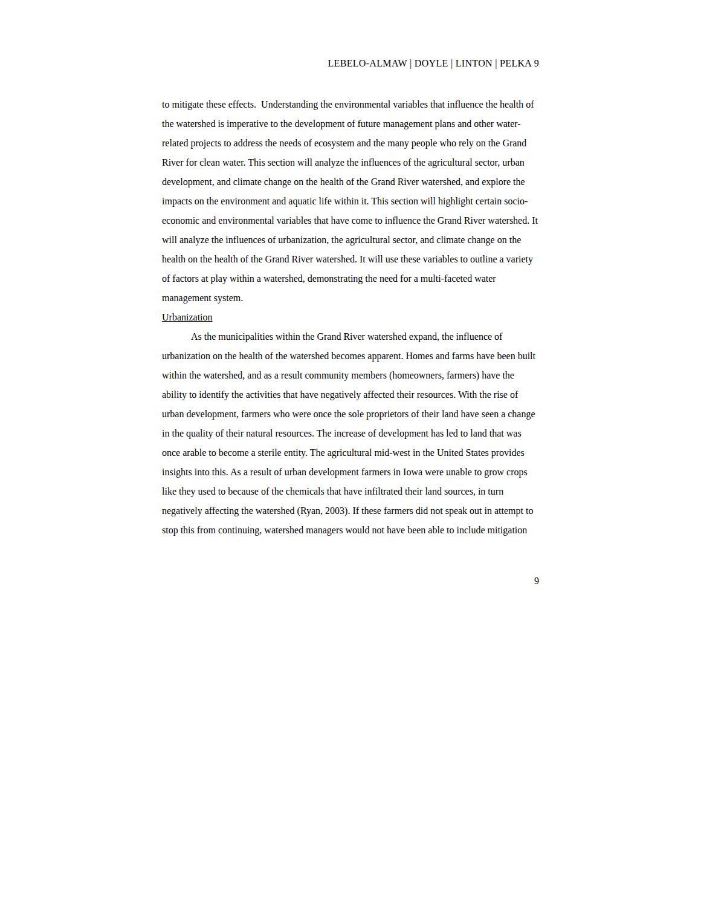LEBELO-ALMAW | DOYLE | LINTON | PELKA 9
to mitigate these effects. Understanding the environmental variables that influence the health of the watershed is imperative to the development of future management plans and other water-related projects to address the needs of ecosystem and the many people who rely on the Grand River for clean water. This section will analyze the influences of the agricultural sector, urban development, and climate change on the health of the Grand River watershed, and explore the impacts on the environment and aquatic life within it. This section will highlight certain socio-economic and environmental variables that have come to influence the Grand River watershed. It will analyze the influences of urbanization, the agricultural sector, and climate change on the health on the health of the Grand River watershed. It will use these variables to outline a variety of factors at play within a watershed, demonstrating the need for a multi-faceted water management system.
Urbanization
As the municipalities within the Grand River watershed expand, the influence of urbanization on the health of the watershed becomes apparent. Homes and farms have been built within the watershed, and as a result community members (homeowners, farmers) have the ability to identify the activities that have negatively affected their resources. With the rise of urban development, farmers who were once the sole proprietors of their land have seen a change in the quality of their natural resources. The increase of development has led to land that was once arable to become a sterile entity. The agricultural mid-west in the United States provides insights into this. As a result of urban development farmers in Iowa were unable to grow crops like they used to because of the chemicals that have infiltrated their land sources, in turn negatively affecting the watershed (Ryan, 2003). If these farmers did not speak out in attempt to stop this from continuing, watershed managers would not have been able to include mitigation
9